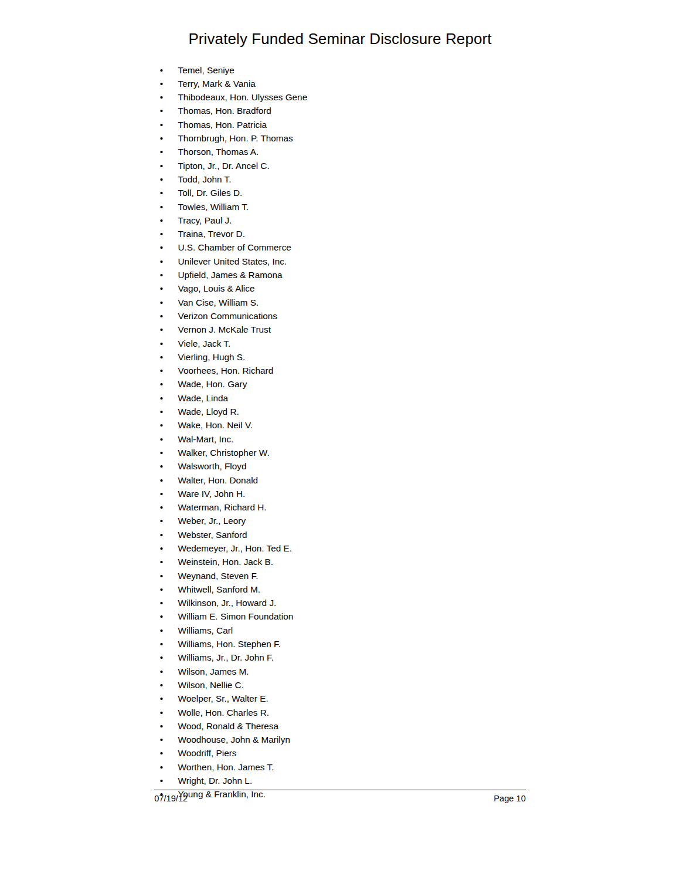Privately Funded Seminar Disclosure Report
Temel, Seniye
Terry, Mark & Vania
Thibodeaux, Hon. Ulysses Gene
Thomas, Hon. Bradford
Thomas, Hon. Patricia
Thornbrugh, Hon. P. Thomas
Thorson, Thomas A.
Tipton, Jr., Dr. Ancel C.
Todd, John T.
Toll, Dr. Giles D.
Towles, William T.
Tracy, Paul J.
Traina, Trevor D.
U.S. Chamber of Commerce
Unilever United States, Inc.
Upfield, James & Ramona
Vago, Louis & Alice
Van Cise, William S.
Verizon Communications
Vernon J. McKale Trust
Viele, Jack T.
Vierling, Hugh S.
Voorhees, Hon. Richard
Wade, Hon. Gary
Wade, Linda
Wade, Lloyd R.
Wake, Hon. Neil V.
Wal-Mart, Inc.
Walker, Christopher W.
Walsworth, Floyd
Walter, Hon. Donald
Ware IV, John H.
Waterman, Richard H.
Weber, Jr., Leory
Webster, Sanford
Wedemeyer, Jr., Hon. Ted E.
Weinstein, Hon. Jack B.
Weynand, Steven F.
Whitwell, Sanford M.
Wilkinson, Jr., Howard J.
William E. Simon Foundation
Williams, Carl
Williams, Hon. Stephen F.
Williams, Jr., Dr. John F.
Wilson, James M.
Wilson, Nellie C.
Woelper, Sr., Walter E.
Wolle, Hon. Charles R.
Wood, Ronald & Theresa
Woodhouse, John & Marilyn
Woodriff, Piers
Worthen, Hon. James T.
Wright, Dr. John L.
Young & Franklin, Inc.
07/19/12 Page 10